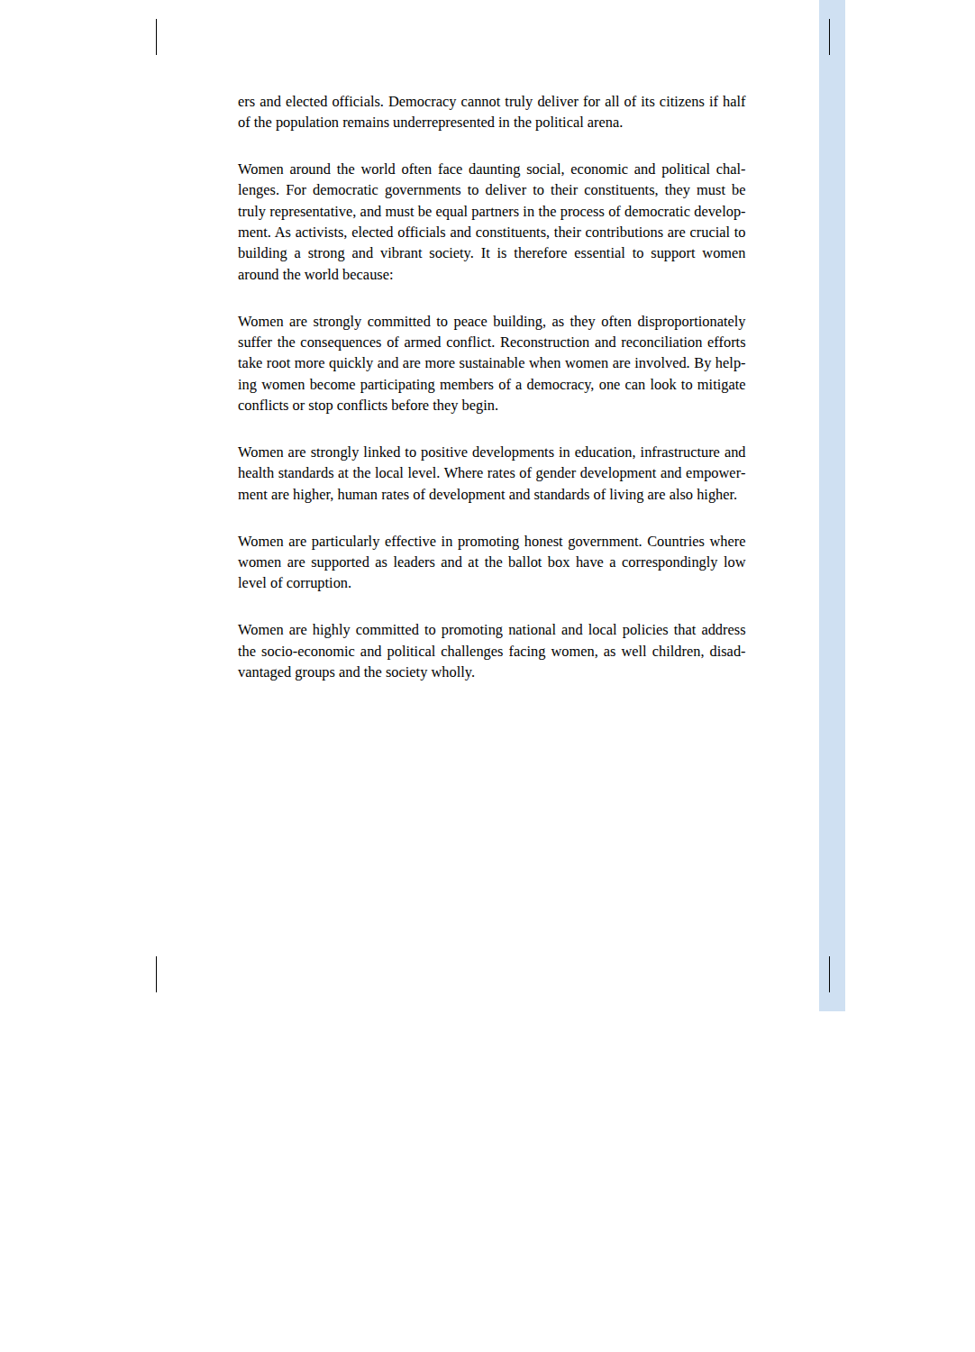ers and elected officials. Democracy cannot truly deliver for all of its citizens if half of the population remains underrepresented in the political arena.
Women around the world often face daunting social, economic and political challenges. For democratic governments to deliver to their constituents, they must be truly representative, and must be equal partners in the process of democratic development. As activists, elected officials and constituents, their contributions are crucial to building a strong and vibrant society. It is therefore essential to support women around the world because:
Women are strongly committed to peace building, as they often disproportionately suffer the consequences of armed conflict. Reconstruction and reconciliation efforts take root more quickly and are more sustainable when women are involved. By helping women become participating members of a democracy, one can look to mitigate conflicts or stop conflicts before they begin.
Women are strongly linked to positive developments in education, infrastructure and health standards at the local level. Where rates of gender development and empowerment are higher, human rates of development and standards of living are also higher.
Women are particularly effective in promoting honest government. Countries where women are supported as leaders and at the ballot box have a correspondingly low level of corruption.
Women are highly committed to promoting national and local policies that address the socio-economic and political challenges facing women, as well children, disadvantaged groups and the society wholly.